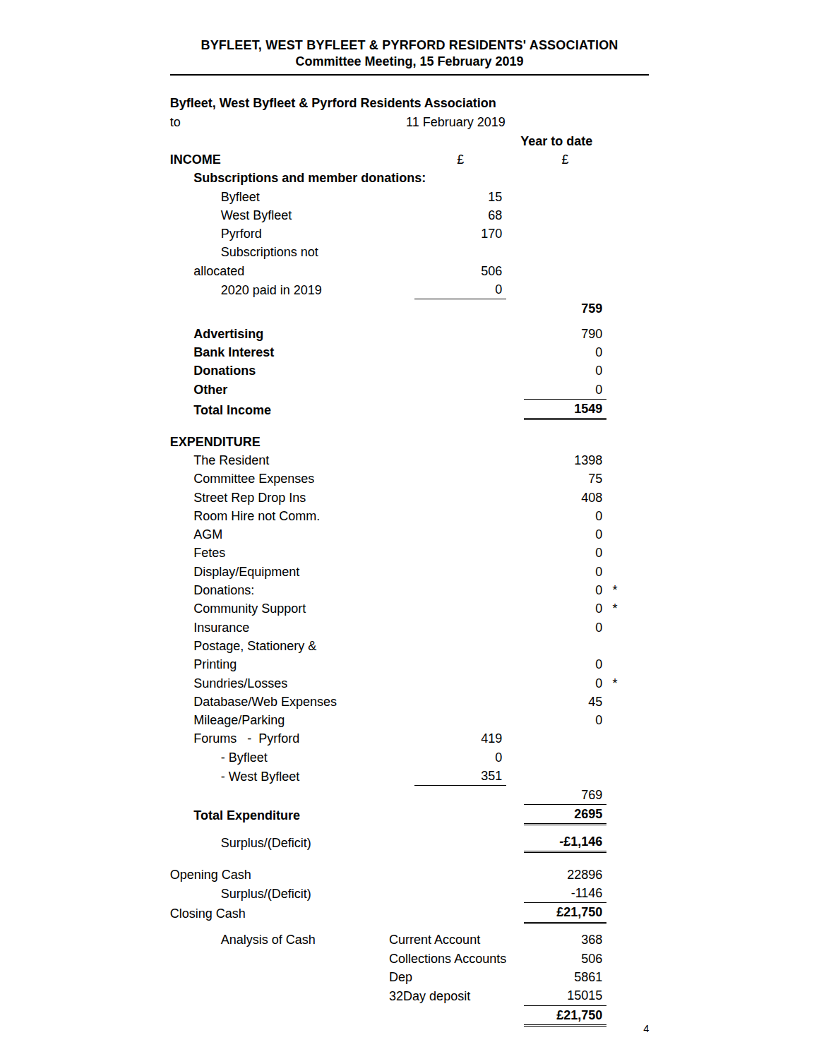BYFLEET, WEST BYFLEET & PYRFORD RESIDENTS' ASSOCIATION
Committee Meeting, 15 February 2019
Byfleet, West Byfleet & Pyrford Residents Association
| to | 11 February 2019 | | | |
| | | | Year to date | |
| INCOME | | £ | | £ | |
| Subscriptions and member donations: | | | |
| Byfleet | | 15 | | | |
| West Byfleet | | 68 | | | |
| Pyrford | | 170 | | | |
| Subscriptions not | | | | | |
| allocated | | 506 | | | |
| 2020 paid in 2019 | | 0 | | | |
| | | | | 759 | |
| Advertising | | | | 790 | |
| Bank Interest | | | | 0 | |
| Donations | | | | 0 | |
| Other | | | | 0 | |
| Total Income | | | | 1549 | |
| EXPENDITURE | | | | | |
| The Resident | | | | 1398 | |
| Committee Expenses | | | | 75 | |
| Street Rep Drop Ins | | | | 408 | |
| Room Hire not Comm. | | | | 0 | |
| AGM | | | | 0 | |
| Fetes | | | | 0 | |
| Display/Equipment | | | | 0 | |
| Donations: | | | | 0 | * |
| Community Support | | | | 0 | * |
| Insurance | | | | 0 | |
| Postage, Stationery & | | | | | |
| Printing | | | | 0 | |
| Sundries/Losses | | | | 0 | * |
| Database/Web Expenses | | | | 45 | |
| Mileage/Parking | | | | 0 | |
| Forums - Pyrford | | 419 | | | |
| - Byfleet | | 0 | | | |
| - West Byfleet | | 351 | | | |
| | | | | 769 | |
| Total Expenditure | | | | 2695 | |
| Surplus/(Deficit) | | | | -£1,146 | |
| Opening Cash | | | | 22896 | |
| Surplus/(Deficit) | | | | -1146 | |
| Closing Cash | | | | £21,750 | |
| Analysis of Cash | Current Account | | 368 | |
| | Collections Accounts | | 506 | |
| | Dep | | 5861 | |
| | 32Day deposit | | 15015 | |
| | | | | £21,750 | |
4